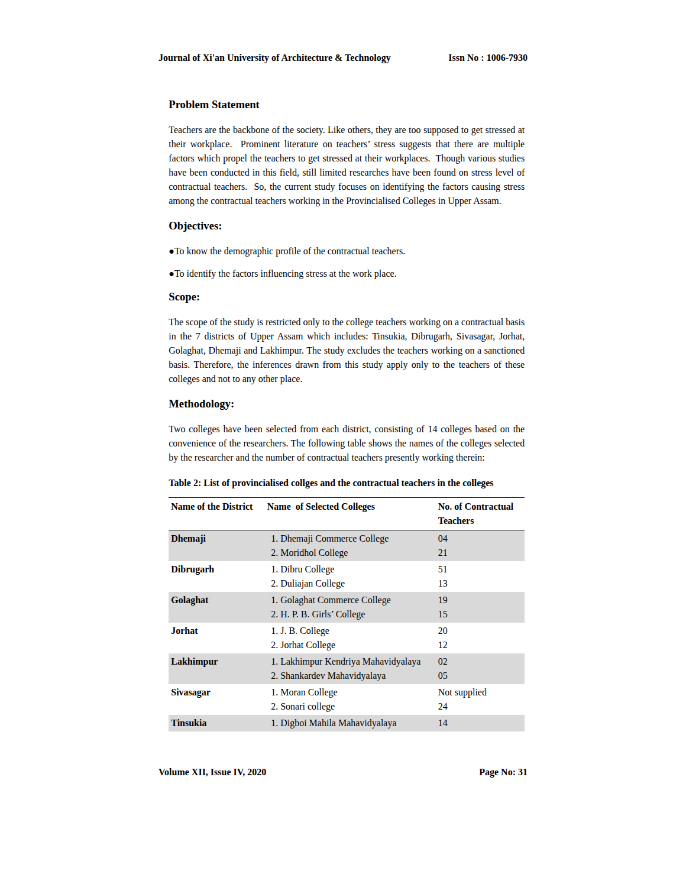Journal of Xi'an University of Architecture & Technology
Issn No : 1006-7930
Problem Statement
Teachers are the backbone of the society. Like others, they are too supposed to get stressed at their workplace. Prominent literature on teachers’ stress suggests that there are multiple factors which propel the teachers to get stressed at their workplaces. Though various studies have been conducted in this field, still limited researches have been found on stress level of contractual teachers. So, the current study focuses on identifying the factors causing stress among the contractual teachers working in the Provincialised Colleges in Upper Assam.
Objectives:
●To know the demographic profile of the contractual teachers.
●To identify the factors influencing stress at the work place.
Scope:
The scope of the study is restricted only to the college teachers working on a contractual basis in the 7 districts of Upper Assam which includes: Tinsukia, Dibrugarh, Sivasagar, Jorhat, Golaghat, Dhemaji and Lakhimpur. The study excludes the teachers working on a sanctioned basis. Therefore, the inferences drawn from this study apply only to the teachers of these colleges and not to any other place.
Methodology:
Two colleges have been selected from each district, consisting of 14 colleges based on the convenience of the researchers. The following table shows the names of the colleges selected by the researcher and the number of contractual teachers presently working therein:
Table 2: List of provincialised collges and the contractual teachers in the colleges
| Name of the District | Name of Selected Colleges | No. of Contractual Teachers |
| --- | --- | --- |
| Dhemaji | Dhemaji Commerce College Moridhol College | 04 21 |
| Dibrugarh | Dibru College Duliajan College | 51 13 |
| Golaghat | Golaghat Commerce College H. P. B. Girls’ College | 19 15 |
| Jorhat | J. B. College Jorhat College | 20 12 |
| Lakhimpur | Lakhimpur Kendriya Mahavidyalaya Shankardev Mahavidyalaya | 02 05 |
| Sivasagar | Moran College Sonari college | Not supplied 24 |
| Tinsukia | Digboi Mahila Mahavidyalaya | 14 |
Volume XII, Issue IV, 2020
Page No: 31